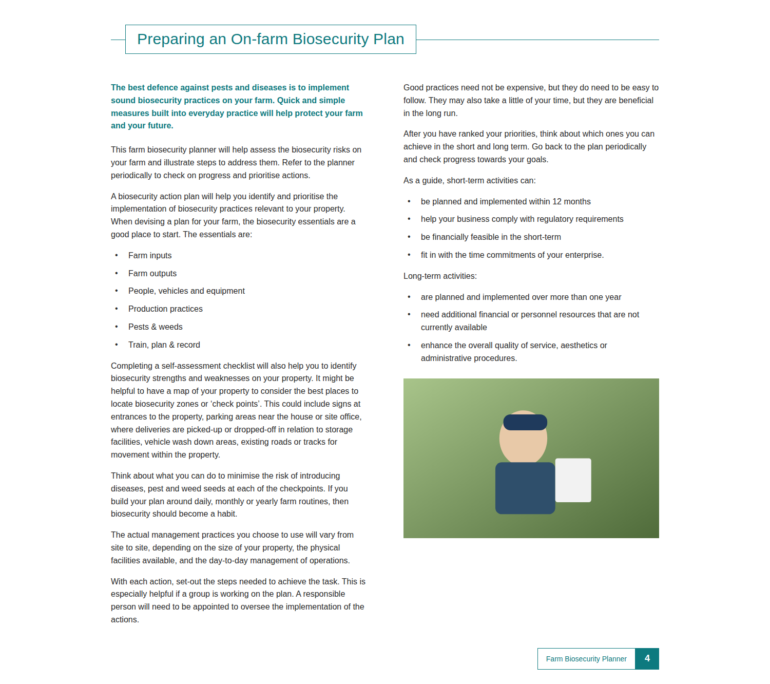Preparing an On-farm Biosecurity Plan
The best defence against pests and diseases is to implement sound biosecurity practices on your farm. Quick and simple measures built into everyday practice will help protect your farm and your future.
This farm biosecurity planner will help assess the biosecurity risks on your farm and illustrate steps to address them. Refer to the planner periodically to check on progress and prioritise actions.
A biosecurity action plan will help you identify and prioritise the implementation of biosecurity practices relevant to your property. When devising a plan for your farm, the biosecurity essentials are a good place to start. The essentials are:
Farm inputs
Farm outputs
People, vehicles and equipment
Production practices
Pests & weeds
Train, plan & record
Completing a self-assessment checklist will also help you to identify biosecurity strengths and weaknesses on your property. It might be helpful to have a map of your property to consider the best places to locate biosecurity zones or ‘check points’. This could include signs at entrances to the property, parking areas near the house or site office, where deliveries are picked-up or dropped-off in relation to storage facilities, vehicle wash down areas, existing roads or tracks for movement within the property.
Think about what you can do to minimise the risk of introducing diseases, pest and weed seeds at each of the checkpoints. If you build your plan around daily, monthly or yearly farm routines, then biosecurity should become a habit.
The actual management practices you choose to use will vary from site to site, depending on the size of your property, the physical facilities available, and the day-to-day management of operations.
With each action, set-out the steps needed to achieve the task. This is especially helpful if a group is working on the plan. A responsible person will need to be appointed to oversee the implementation of the actions.
Good practices need not be expensive, but they do need to be easy to follow. They may also take a little of your time, but they are beneficial in the long run.
After you have ranked your priorities, think about which ones you can achieve in the short and long term. Go back to the plan periodically and check progress towards your goals.
As a guide, short-term activities can:
be planned and implemented within 12 months
help your business comply with regulatory requirements
be financially feasible in the short-term
fit in with the time commitments of your enterprise.
Long-term activities:
are planned and implemented over more than one year
need additional financial or personnel resources that are not currently available
enhance the overall quality of service, aesthetics or administrative procedures.
Farm Biosecurity Planner
4